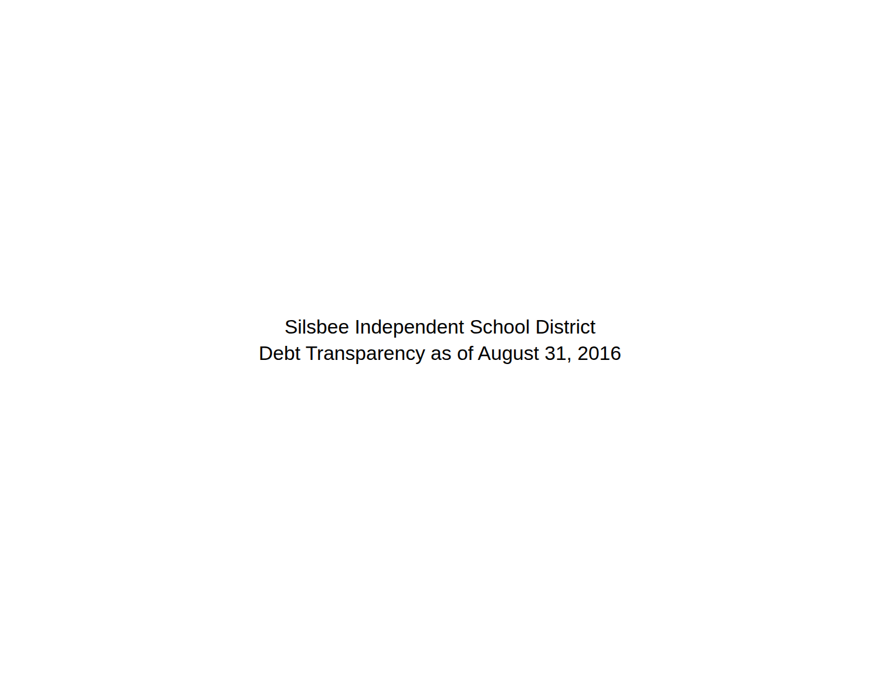Silsbee Independent School District Debt Transparency as of August 31, 2016